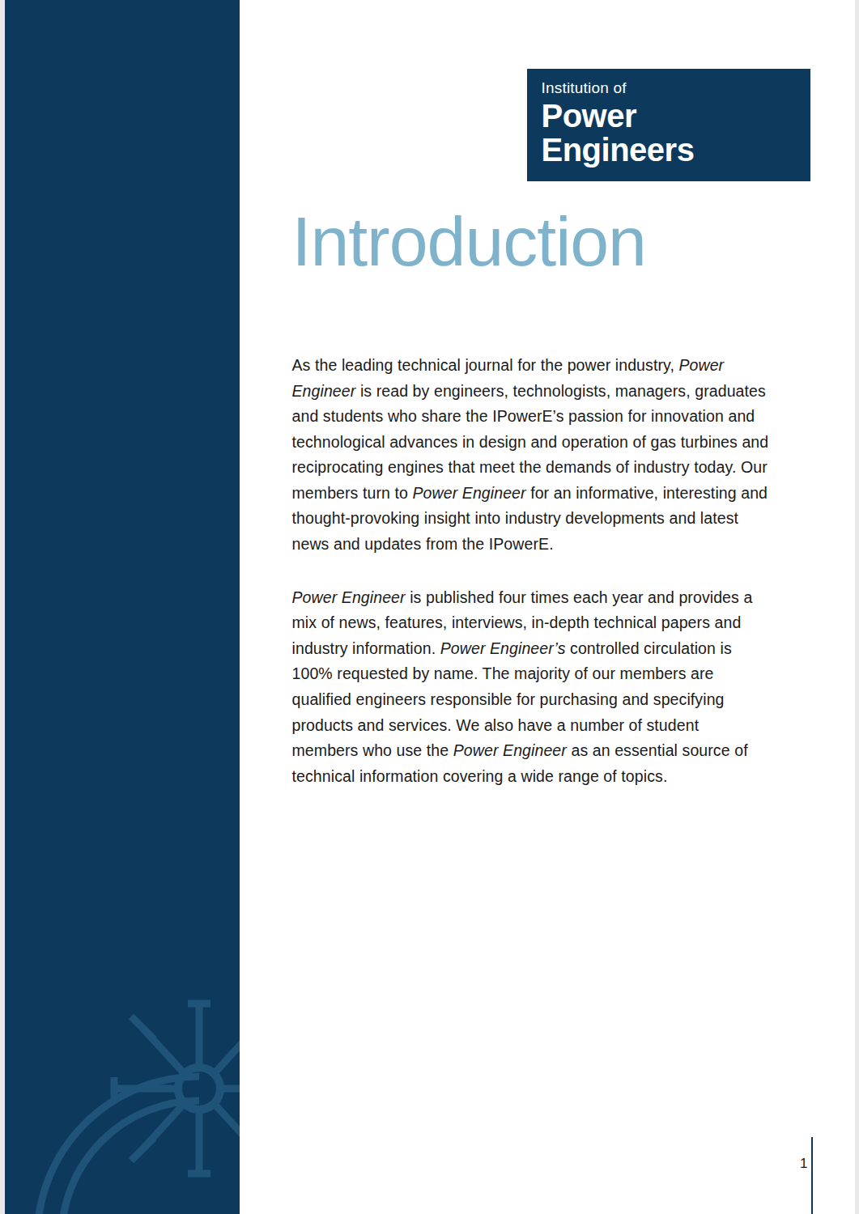Institution of
Power Engineers
Introduction
As the leading technical journal for the power industry, Power Engineer is read by engineers, technologists, managers, graduates and students who share the IPowerE’s passion for innovation and technological advances in design and operation of gas turbines and reciprocating engines that meet the demands of industry today. Our members turn to Power Engineer for an informative, interesting and thought-provoking insight into industry developments and latest news and updates from the IPowerE.
Power Engineer is published four times each year and provides a mix of news, features, interviews, in-depth technical papers and industry information. Power Engineer’s controlled circulation is 100% requested by name. The majority of our members are qualified engineers responsible for purchasing and specifying products and services. We also have a number of student members who use the Power Engineer as an essential source of technical information covering a wide range of topics.
1